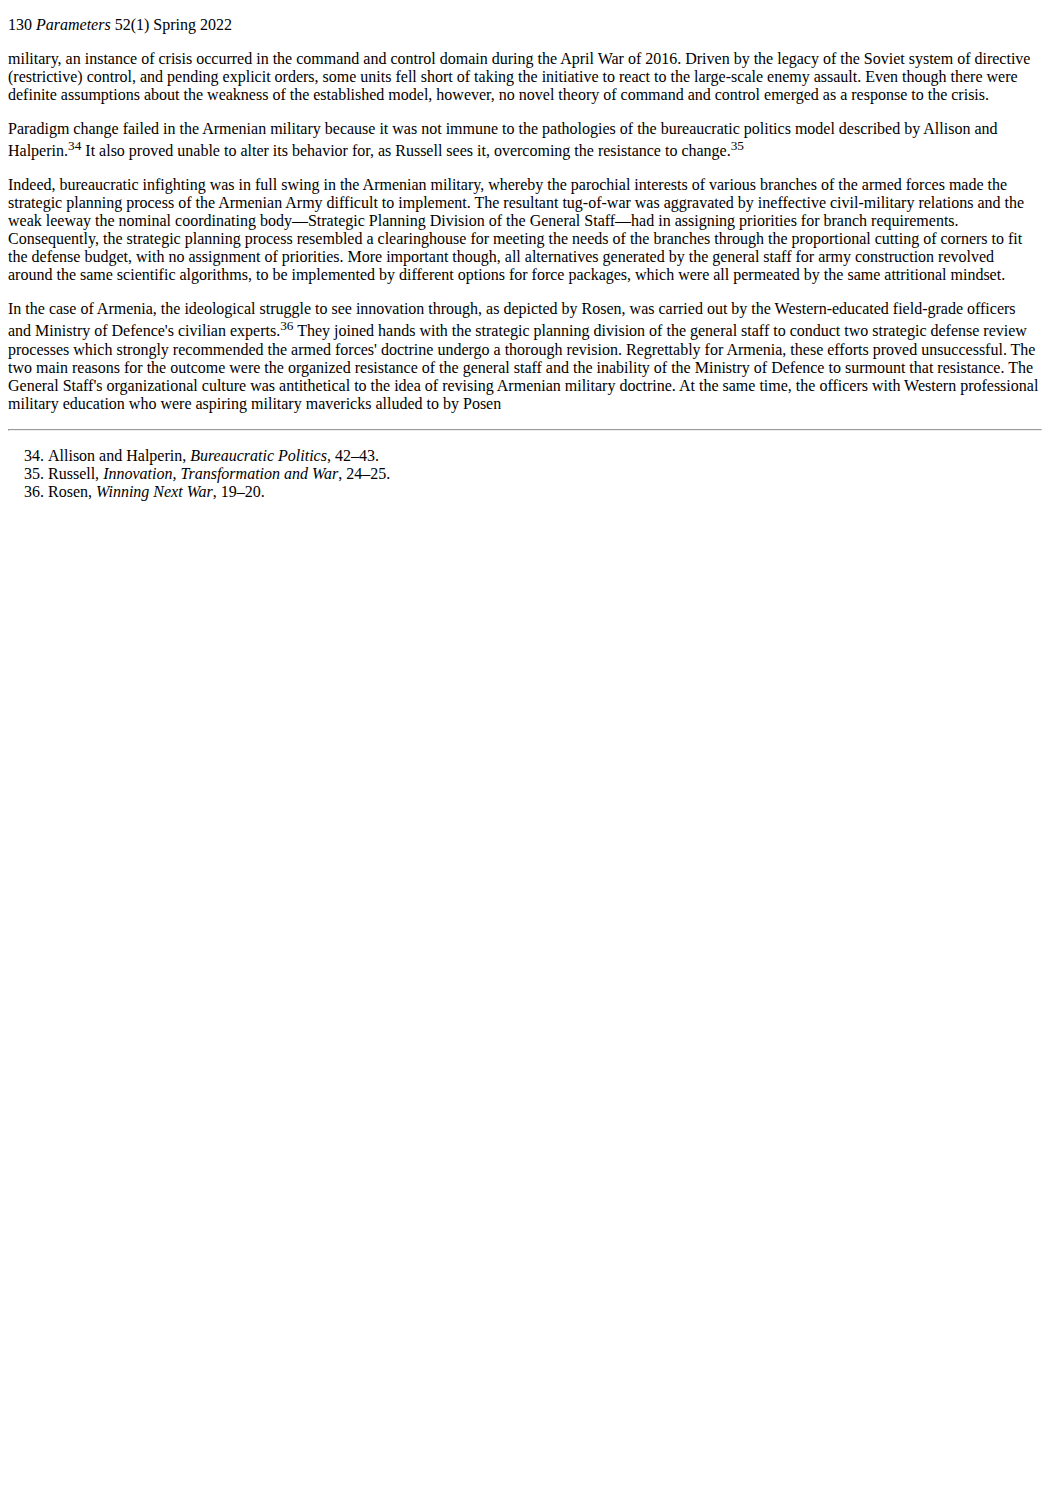130 Parameters 52(1) Spring 2022
military, an instance of crisis occurred in the command and control domain during the April War of 2016. Driven by the legacy of the Soviet system of directive (restrictive) control, and pending explicit orders, some units fell short of taking the initiative to react to the large-scale enemy assault. Even though there were definite assumptions about the weakness of the established model, however, no novel theory of command and control emerged as a response to the crisis.
Paradigm change failed in the Armenian military because it was not immune to the pathologies of the bureaucratic politics model described by Allison and Halperin.34 It also proved unable to alter its behavior for, as Russell sees it, overcoming the resistance to change.35
Indeed, bureaucratic infighting was in full swing in the Armenian military, whereby the parochial interests of various branches of the armed forces made the strategic planning process of the Armenian Army difficult to implement. The resultant tug-of-war was aggravated by ineffective civil-military relations and the weak leeway the nominal coordinating body—Strategic Planning Division of the General Staff—had in assigning priorities for branch requirements. Consequently, the strategic planning process resembled a clearinghouse for meeting the needs of the branches through the proportional cutting of corners to fit the defense budget, with no assignment of priorities. More important though, all alternatives generated by the general staff for army construction revolved around the same scientific algorithms, to be implemented by different options for force packages, which were all permeated by the same attritional mindset.
In the case of Armenia, the ideological struggle to see innovation through, as depicted by Rosen, was carried out by the Western-educated field-grade officers and Ministry of Defence's civilian experts.36 They joined hands with the strategic planning division of the general staff to conduct two strategic defense review processes which strongly recommended the armed forces' doctrine undergo a thorough revision. Regrettably for Armenia, these efforts proved unsuccessful. The two main reasons for the outcome were the organized resistance of the general staff and the inability of the Ministry of Defence to surmount that resistance. The General Staff's organizational culture was antithetical to the idea of revising Armenian military doctrine. At the same time, the officers with Western professional military education who were aspiring military mavericks alluded to by Posen
Allison and Halperin, Bureaucratic Politics, 42–43.
Russell, Innovation, Transformation and War, 24–25.
Rosen, Winning Next War, 19–20.